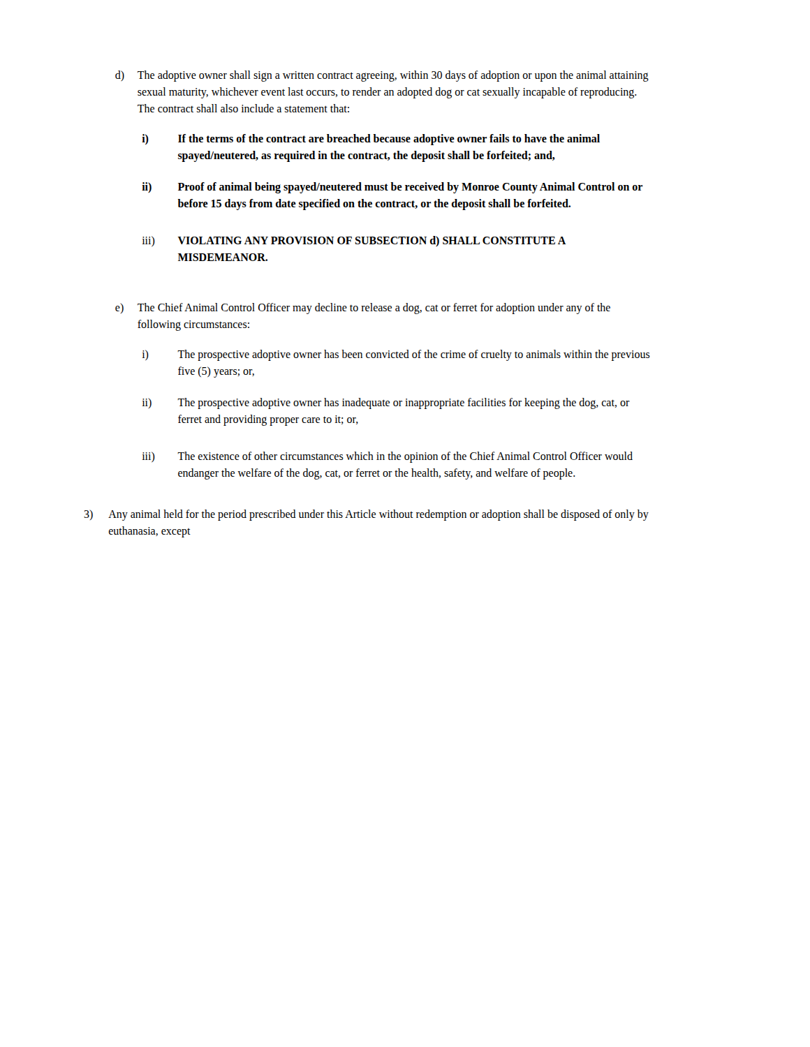d) The adoptive owner shall sign a written contract agreeing, within 30 days of adoption or upon the animal attaining sexual maturity, whichever event last occurs, to render an adopted dog or cat sexually incapable of reproducing. The contract shall also include a statement that:
i) If the terms of the contract are breached because adoptive owner fails to have the animal spayed/neutered, as required in the contract, the deposit shall be forfeited; and,
ii) Proof of animal being spayed/neutered must be received by Monroe County Animal Control on or before 15 days from date specified on the contract, or the deposit shall be forfeited.
iii) VIOLATING ANY PROVISION OF SUBSECTION d) SHALL CONSTITUTE A MISDEMEANOR.
e) The Chief Animal Control Officer may decline to release a dog, cat or ferret for adoption under any of the following circumstances:
i) The prospective adoptive owner has been convicted of the crime of cruelty to animals within the previous five (5) years; or,
ii) The prospective adoptive owner has inadequate or inappropriate facilities for keeping the dog, cat, or ferret and providing proper care to it; or,
iii) The existence of other circumstances which in the opinion of the Chief Animal Control Officer would endanger the welfare of the dog, cat, or ferret or the health, safety, and welfare of people.
3) Any animal held for the period prescribed under this Article without redemption or adoption shall be disposed of only by euthanasia, except